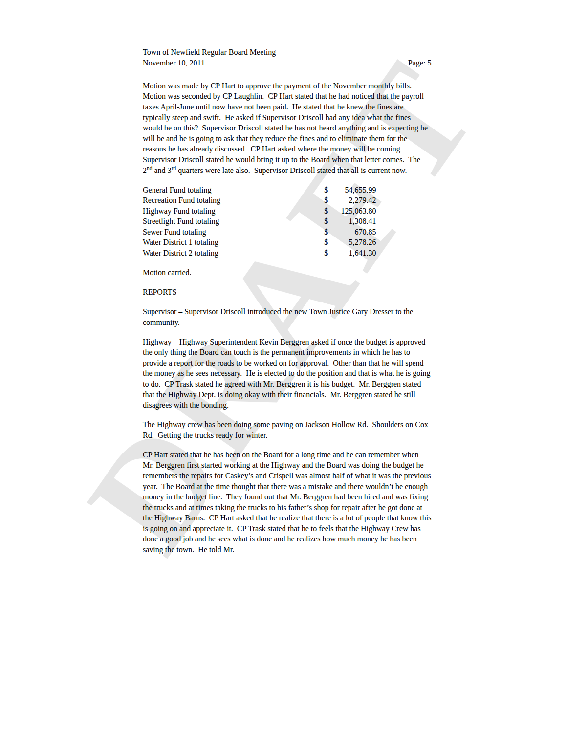DRAFT
Town of Newfield Regular Board Meeting November 10, 2011 Page: 5
Motion was made by CP Hart to approve the payment of the November monthly bills. Motion was seconded by CP Laughlin. CP Hart stated that he had noticed that the payroll taxes April-June until now have not been paid. He stated that he knew the fines are typically steep and swift. He asked if Supervisor Driscoll had any idea what the fines would be on this? Supervisor Driscoll stated he has not heard anything and is expecting he will be and he is going to ask that they reduce the fines and to eliminate them for the reasons he has already discussed. CP Hart asked where the money will be coming. Supervisor Driscoll stated he would bring it up to the Board when that letter comes. The 2nd and 3rd quarters were late also. Supervisor Driscoll stated that all is current now.
| General Fund totaling | $ | 54,655.99 |
| Recreation Fund totaling | $ | 2,279.42 |
| Highway Fund totaling | $ | 125,063.80 |
| Streetlight Fund totaling | $ | 1,308.41 |
| Sewer Fund totaling | $ | 670.85 |
| Water District 1 totaling | $ | 5,278.26 |
| Water District 2 totaling | $ | 1,641.30 |
Motion carried.
REPORTS
Supervisor – Supervisor Driscoll introduced the new Town Justice Gary Dresser to the community.
Highway – Highway Superintendent Kevin Berggren asked if once the budget is approved the only thing the Board can touch is the permanent improvements in which he has to provide a report for the roads to be worked on for approval. Other than that he will spend the money as he sees necessary. He is elected to do the position and that is what he is going to do. CP Trask stated he agreed with Mr. Berggren it is his budget. Mr. Berggren stated that the Highway Dept. is doing okay with their financials. Mr. Berggren stated he still disagrees with the bonding.
The Highway crew has been doing some paving on Jackson Hollow Rd. Shoulders on Cox Rd. Getting the trucks ready for winter.
CP Hart stated that he has been on the Board for a long time and he can remember when Mr. Berggren first started working at the Highway and the Board was doing the budget he remembers the repairs for Caskey’s and Crispell was almost half of what it was the previous year. The Board at the time thought that there was a mistake and there wouldn’t be enough money in the budget line. They found out that Mr. Berggren had been hired and was fixing the trucks and at times taking the trucks to his father’s shop for repair after he got done at the Highway Barns. CP Hart asked that he realize that there is a lot of people that know this is going on and appreciate it. CP Trask stated that he to feels that the Highway Crew has done a good job and he sees what is done and he realizes how much money he has been saving the town. He told Mr.